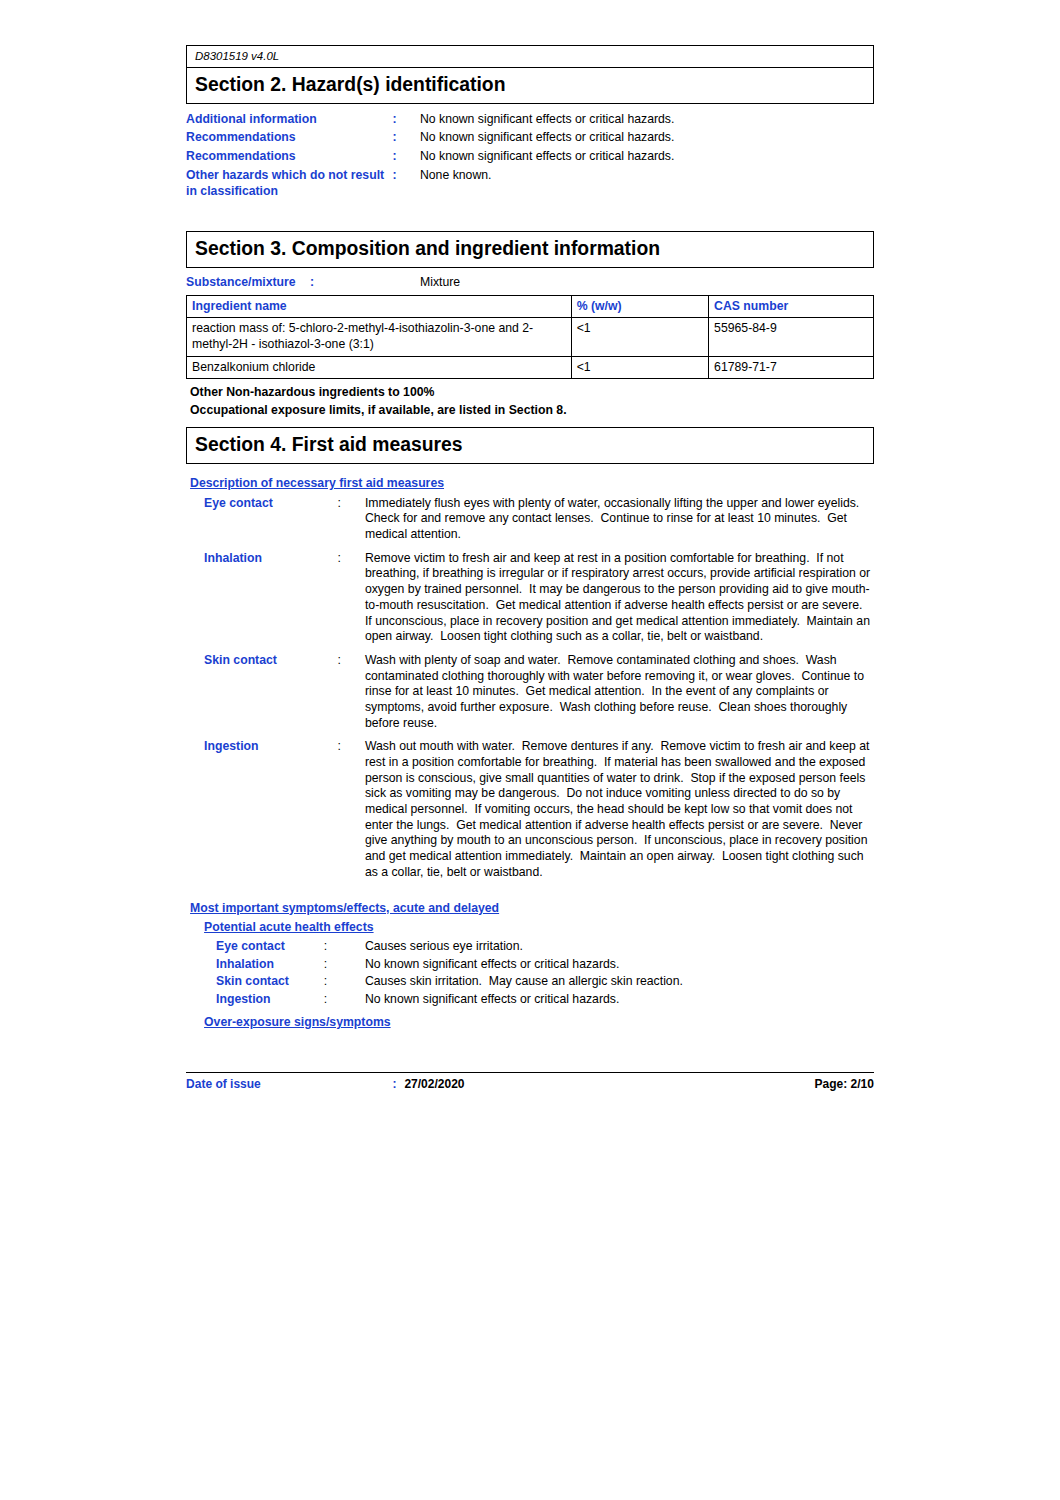D8301519 v4.0L
Section 2. Hazard(s) identification
| Additional information | : | No known significant effects or critical hazards. |
| Recommendations | : | No known significant effects or critical hazards. |
| Recommendations | : | No known significant effects or critical hazards. |
| Other hazards which do not result in classification | : | None known. |
Section 3. Composition and ingredient information
| Substance/mixture | : | Mixture |
| Ingredient name | % (w/w) | CAS number |
| --- | --- | --- |
| reaction mass of: 5-chloro-2-methyl-4-isothiazolin-3-one and 2-methyl-2H - isothiazol-3-one (3:1) | <1 | 55965-84-9 |
| Benzalkonium chloride | <1 | 61789-71-7 |
Other Non-hazardous ingredients to 100%
Occupational exposure limits, if available, are listed in Section 8.
Section 4. First aid measures
Description of necessary first aid measures
| Eye contact | : | Immediately flush eyes with plenty of water, occasionally lifting the upper and lower eyelids. Check for and remove any contact lenses. Continue to rinse for at least 10 minutes. Get medical attention. |
| Inhalation | : | Remove victim to fresh air and keep at rest in a position comfortable for breathing. If not breathing, if breathing is irregular or if respiratory arrest occurs, provide artificial respiration or oxygen by trained personnel. It may be dangerous to the person providing aid to give mouth-to-mouth resuscitation. Get medical attention if adverse health effects persist or are severe. If unconscious, place in recovery position and get medical attention immediately. Maintain an open airway. Loosen tight clothing such as a collar, tie, belt or waistband. |
| Skin contact | : | Wash with plenty of soap and water. Remove contaminated clothing and shoes. Wash contaminated clothing thoroughly with water before removing it, or wear gloves. Continue to rinse for at least 10 minutes. Get medical attention. In the event of any complaints or symptoms, avoid further exposure. Wash clothing before reuse. Clean shoes thoroughly before reuse. |
| Ingestion | : | Wash out mouth with water. Remove dentures if any. Remove victim to fresh air and keep at rest in a position comfortable for breathing. If material has been swallowed and the exposed person is conscious, give small quantities of water to drink. Stop if the exposed person feels sick as vomiting may be dangerous. Do not induce vomiting unless directed to do so by medical personnel. If vomiting occurs, the head should be kept low so that vomit does not enter the lungs. Get medical attention if adverse health effects persist or are severe. Never give anything by mouth to an unconscious person. If unconscious, place in recovery position and get medical attention immediately. Maintain an open airway. Loosen tight clothing such as a collar, tie, belt or waistband. |
Most important symptoms/effects, acute and delayed
Potential acute health effects
| Eye contact | : | Causes serious eye irritation. |
| Inhalation | : | No known significant effects or critical hazards. |
| Skin contact | : | Causes skin irritation. May cause an allergic skin reaction. |
| Ingestion | : | No known significant effects or critical hazards. |
Over-exposure signs/symptoms
| Date of issue | : | 27/02/2020 | Page: 2/10 |